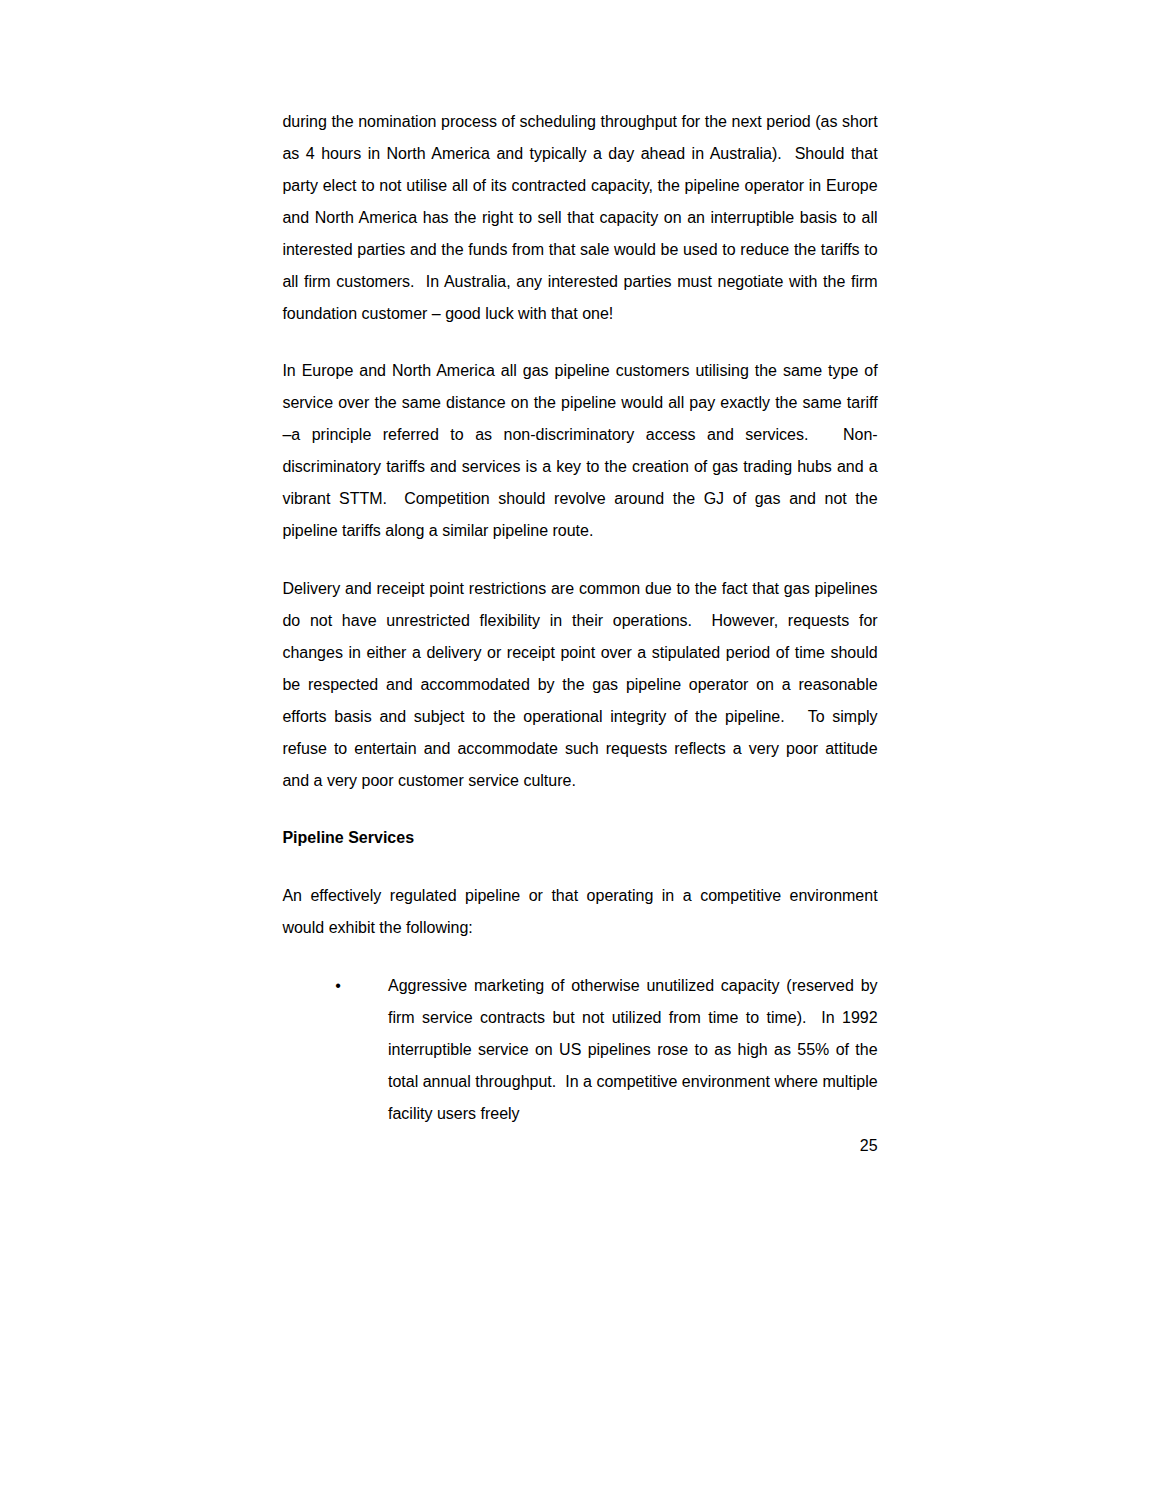during the nomination process of scheduling throughput for the next period (as short as 4 hours in North America and typically a day ahead in Australia). Should that party elect to not utilise all of its contracted capacity, the pipeline operator in Europe and North America has the right to sell that capacity on an interruptible basis to all interested parties and the funds from that sale would be used to reduce the tariffs to all firm customers. In Australia, any interested parties must negotiate with the firm foundation customer – good luck with that one!
In Europe and North America all gas pipeline customers utilising the same type of service over the same distance on the pipeline would all pay exactly the same tariff –a principle referred to as non-discriminatory access and services. Non-discriminatory tariffs and services is a key to the creation of gas trading hubs and a vibrant STTM. Competition should revolve around the GJ of gas and not the pipeline tariffs along a similar pipeline route.
Delivery and receipt point restrictions are common due to the fact that gas pipelines do not have unrestricted flexibility in their operations. However, requests for changes in either a delivery or receipt point over a stipulated period of time should be respected and accommodated by the gas pipeline operator on a reasonable efforts basis and subject to the operational integrity of the pipeline. To simply refuse to entertain and accommodate such requests reflects a very poor attitude and a very poor customer service culture.
Pipeline Services
An effectively regulated pipeline or that operating in a competitive environment would exhibit the following:
Aggressive marketing of otherwise unutilized capacity (reserved by firm service contracts but not utilized from time to time). In 1992 interruptible service on US pipelines rose to as high as 55% of the total annual throughput. In a competitive environment where multiple facility users freely
25